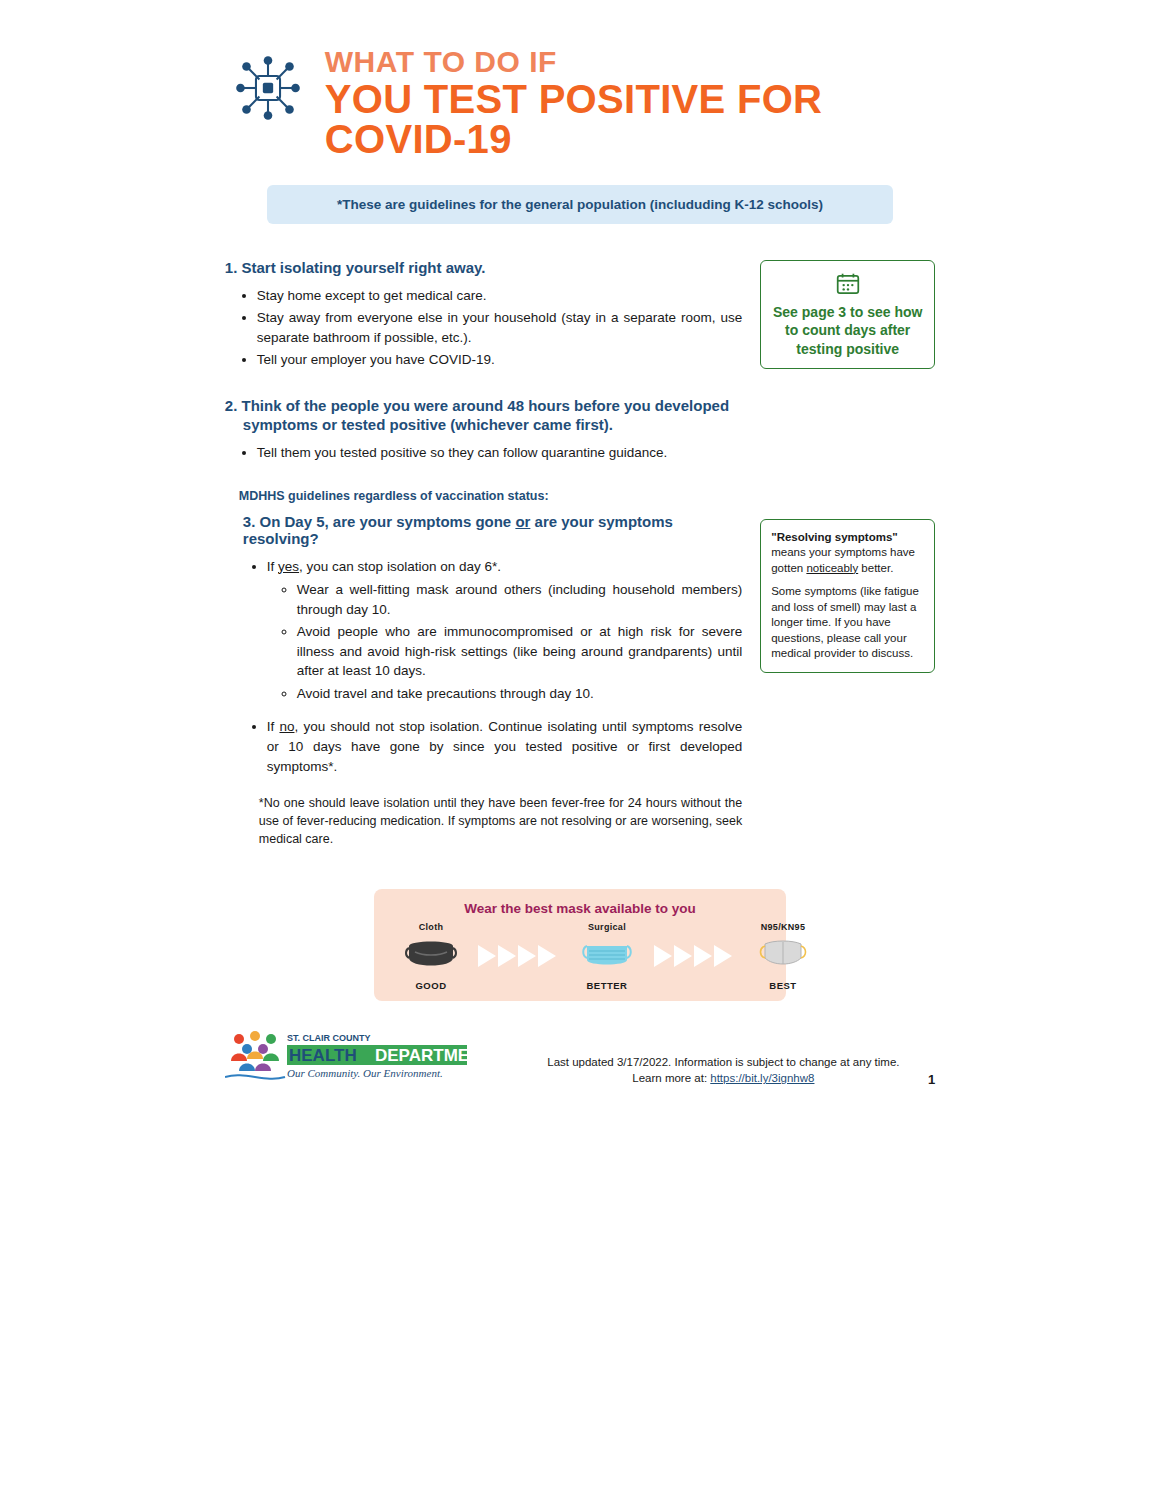WHAT TO DO IF
YOU TEST POSITIVE FOR COVID-19
*These are guidelines for the general population (includuding K-12 schools)
1. Start isolating yourself right away.
Stay home except to get medical care.
Stay away from everyone else in your household (stay in a separate room, use separate bathroom if possible, etc.).
Tell your employer you have COVID-19.
2. Think of the people you were around 48 hours before you developed symptoms or tested positive (whichever came first).
Tell them you tested positive so they can follow quarantine guidance.
MDHHS guidelines regardless of vaccination status:
3. On Day 5, are your symptoms gone or are your symptoms resolving?
If yes, you can stop isolation on day 6*.
Wear a well-fitting mask around others (including household members) through day 10.
Avoid people who are immunocompromised or at high risk for severe illness and avoid high-risk settings (like being around grandparents) until after at least 10 days.
Avoid travel and take precautions through day 10.
If no, you should not stop isolation. Continue isolating until symptoms resolve or 10 days have gone by since you tested positive or first developed symptoms*.
*No one should leave isolation until they have been fever-free for 24 hours without the use of fever-reducing medication. If symptoms are not resolving or are worsening, seek medical care.
See page 3 to see how to count days after testing positive
"Resolving symptoms" means your symptoms have gotten noticeably better.
Some symptoms (like fatigue and loss of smell) may last a longer time. If you have questions, please call your medical provider to discuss.
Wear the best mask available to you
Cloth
GOOD
Surgical
BETTER
N95/KN95
BEST
ST. CLAIR COUNTY HEALTH DEPARTMENT Our Community. Our Environment.
Last updated 3/17/2022. Information is subject to change at any time.
Learn more at: https://bit.ly/3ignhw8
1